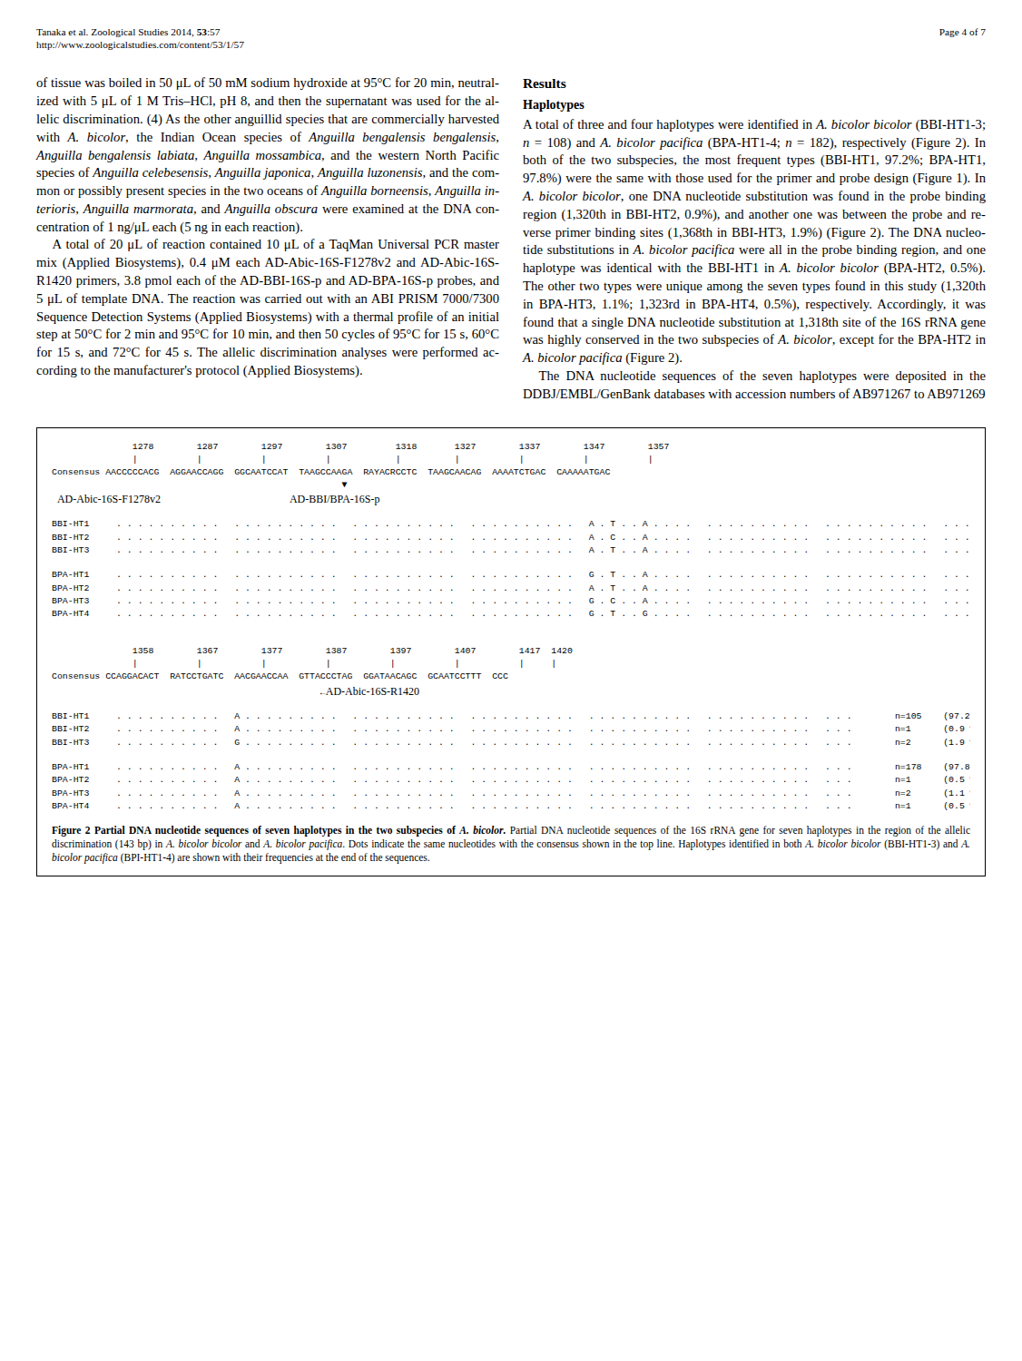Tanaka et al. Zoological Studies 2014, 53:57
http://www.zoologicalstudies.com/content/53/1/57
Page 4 of 7
of tissue was boiled in 50 μL of 50 mM sodium hydroxide at 95°C for 20 min, neutralized with 5 μL of 1 M Tris–HCl, pH 8, and then the supernatant was used for the allelic discrimination. (4) As the other anguillid species that are commercially harvested with A. bicolor, the Indian Ocean species of Anguilla bengalensis bengalensis, Anguilla bengalensis labiata, Anguilla mossambica, and the western North Pacific species of Anguilla celebesensis, Anguilla japonica, Anguilla luzonensis, and the common or possibly present species in the two oceans of Anguilla borneensis, Anguilla interioris, Anguilla marmorata, and Anguilla obscura were examined at the DNA concentration of 1 ng/μL each (5 ng in each reaction).
A total of 20 μL of reaction contained 10 μL of a TaqMan Universal PCR master mix (Applied Biosystems), 0.4 μM each AD-Abic-16S-F1278v2 and AD-Abic-16S-R1420 primers, 3.8 pmol each of the AD-BBI-16S-p and AD-BPA-16S-p probes, and 5 μL of template DNA. The reaction was carried out with an ABI PRISM 7000/7300 Sequence Detection Systems (Applied Biosystems) with a thermal profile of an initial step at 50°C for 2 min and 95°C for 10 min, and then 50 cycles of 95°C for 15 s, 60°C for 15 s, and 72°C for 45 s. The allelic discrimination analyses were performed according to the manufacturer's protocol (Applied Biosystems).
Results
Haplotypes
A total of three and four haplotypes were identified in A. bicolor bicolor (BBI-HT1-3; n = 108) and A. bicolor pacifica (BPA-HT1-4; n = 182), respectively (Figure 2). In both of the two subspecies, the most frequent types (BBI-HT1, 97.2%; BPA-HT1, 97.8%) were the same with those used for the primer and probe design (Figure 1). In A. bicolor bicolor, one DNA nucleotide substitution was found in the probe binding region (1,320th in BBI-HT2, 0.9%), and another one was between the probe and reverse primer binding sites (1,368th in BBI-HT3, 1.9%) (Figure 2). The DNA nucleotide substitutions in A. bicolor pacifica were all in the probe binding region, and one haplotype was identical with the BBI-HT1 in A. bicolor bicolor (BPA-HT2, 0.5%). The other two types were unique among the seven types found in this study (1,320th in BPA-HT3, 1.1%; 1,323rd in BPA-HT4, 0.5%), respectively. Accordingly, it was found that a single DNA nucleotide substitution at 1,318th site of the 16S rRNA gene was highly conserved in the two subspecies of A. bicolor, except for the BPA-HT2 in A. bicolor pacifica (Figure 2).
The DNA nucleotide sequences of the seven haplotypes were deposited in the DDBJ/EMBL/GenBank databases with accession numbers of AB971267 to AB971269
1278 1287 1297 1307 1318 1327 1337 1347 1357 | | | | | | | | | Consensus AACCCCCACG AGGAACCAGG GGCAATCCAT TAAGCCAAGA RAYACRCCTC TAAGCAACAG AAAATCTGAC CAAAAATGAC
▼
AD-Abic-16S-F1278v2 AD-BBI/BPA-16S-p
BBI-HT1 . . . . . . . . . . . . . . . . . . . . . . . . . . . . . . . . . . . . . . . . A . T . . A . . . . . . . . . . . . . . . . . . . . . . . . . . . . . . . . . . BBI-HT2 . . . . . . . . . . . . . . . . . . . . . . . . . . . . . . . . . . . . . . . . A . C . . A . . . . . . . . . . . . . . . . . . . . . . . . . . . . . . . . . . BBI-HT3 . . . . . . . . . . . . . . . . . . . . . . . . . . . . . . . . . . . . . . . . A . T . . A . . . . . . . . . . . . . . . . . . . . . . . . . . . . . . . . . .
BPA-HT1 . . . . . . . . . . . . . . . . . . . . . . . . . . . . . . . . . . . . . . . . G . T . . A . . . . . . . . . . . . . . . . . . . . . . . . . . . . . . . . . . BPA-HT2 . . . . . . . . . . . . . . . . . . . . . . . . . . . . . . . . . . . . . . . . A . T . . A . . . . . . . . . . . . . . . . . . . . . . . . . . . . . . . . . . BPA-HT3 . . . . . . . . . . . . . . . . . . . . . . . . . . . . . . . . . . . . . . . . G . C . . A . . . . . . . . . . . . . . . . . . . . . . . . . . . . . . . . . . BPA-HT4 . . . . . . . . . . . . . . . . . . . . . . . . . . . . . . . . . . . . . . . . G . T . . G . . . . . . . . . . . . . . . . . . . . . . . . . . . . . . . . . .
1358 1367 1377 1387 1397 1407 1417 1420 | | | | | | | | Consensus CCAGGACACT RATCCTGATC AACGAACCAA GTTACCCTAG GGATAACAGC GCAATCCTTT CCC
←AD-Abic-16S-R1420
BBI-HT1 . . . . . . . . . . A . . . . . . . . . . . . . . . . . . . . . . . . . . . . . . . . . . . . . . . . . . . . . . . . . . . . n=105 (97.2 %) BBI-HT2 . . . . . . . . . . A . . . . . . . . . . . . . . . . . . . . . . . . . . . . . . . . . . . . . . . . . . . . . . . . . . . . n=1 (0.9 %) BBI-HT3 . . . . . . . . . . G . . . . . . . . . . . . . . . . . . . . . . . . . . . . . . . . . . . . . . . . . . . . . . . . . . . . n=2 (1.9 %)
BPA-HT1 . . . . . . . . . . A . . . . . . . . . . . . . . . . . . . . . . . . . . . . . . . . . . . . . . . . . . . . . . . . . . . . n=178 (97.8 %) BPA-HT2 . . . . . . . . . . A . . . . . . . . . . . . . . . . . . . . . . . . . . . . . . . . . . . . . . . . . . . . . . . . . . . . n=1 (0.5 %) BPA-HT3 . . . . . . . . . . A . . . . . . . . . . . . . . . . . . . . . . . . . . . . . . . . . . . . . . . . . . . . . . . . . . . . n=2 (1.1 %) BPA-HT4 . . . . . . . . . . A . . . . . . . . . . . . . . . . . . . . . . . . . . . . . . . . . . . . . . . . . . . . . . . . . . . . n=1 (0.5 %)
Figure 2 Partial DNA nucleotide sequences of seven haplotypes in the two subspecies of A. bicolor. Partial DNA nucleotide sequences of the 16S rRNA gene for seven haplotypes in the region of the allelic discrimination (143 bp) in A. bicolor bicolor and A. bicolor pacifica. Dots indicate the same nucleotides with the consensus shown in the top line. Haplotypes identified in both A. bicolor bicolor (BBI-HT1-3) and A. bicolor pacifica (BPI-HT1-4) are shown with their frequencies at the end of the sequences.